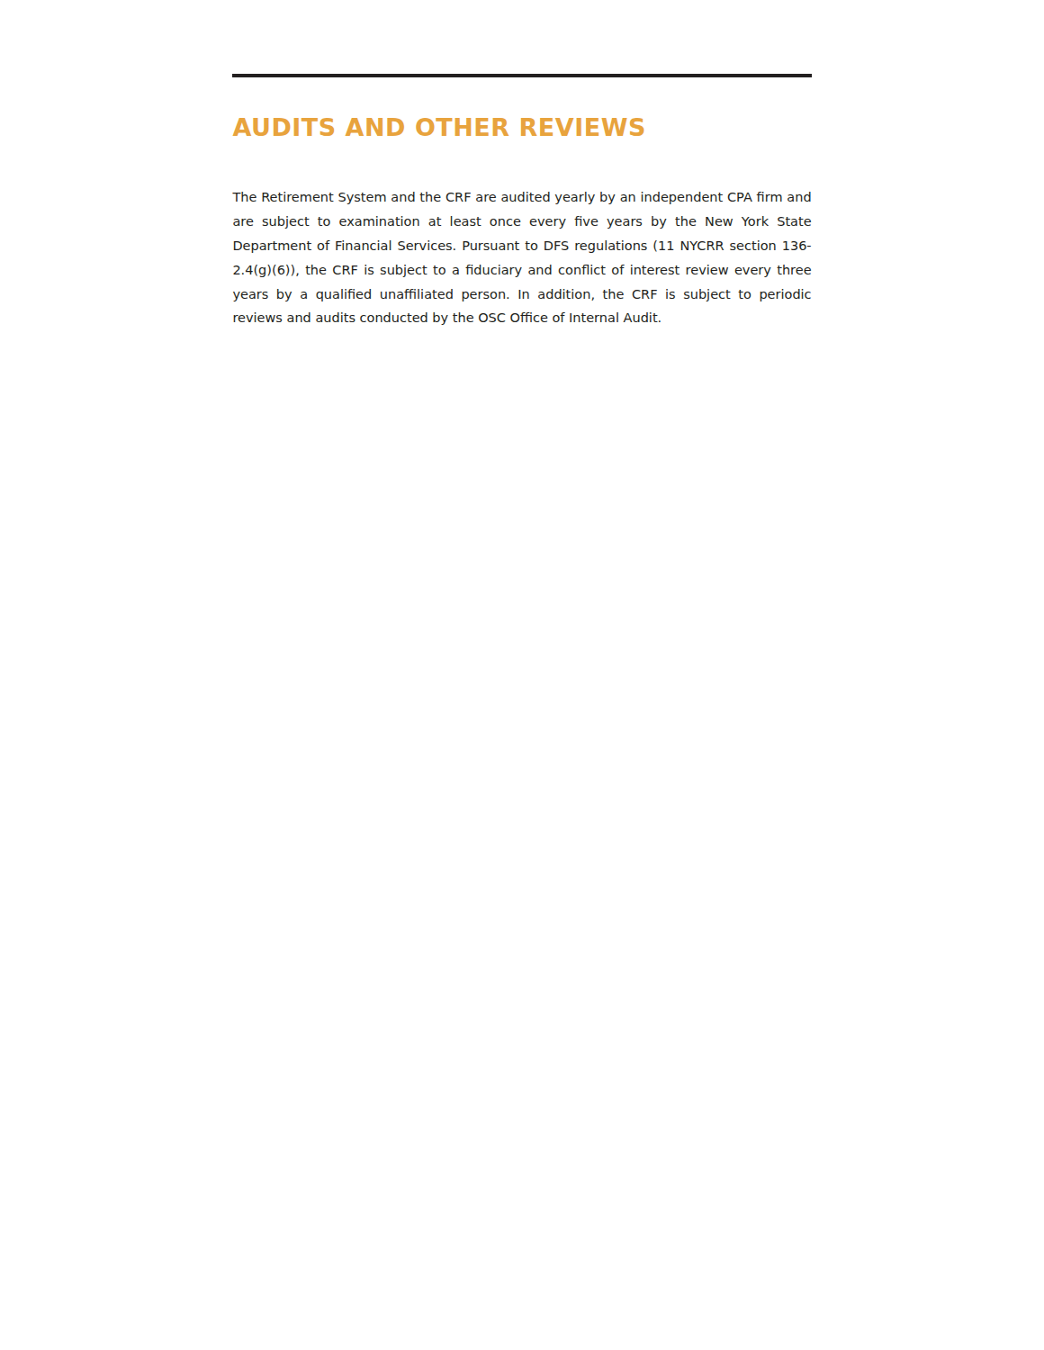AUDITS AND OTHER REVIEWS
The Retirement System and the CRF are audited yearly by an independent CPA firm and are subject to examination at least once every five years by the New York State Department of Financial Services. Pursuant to DFS regulations (11 NYCRR section 136-2.4(g)(6)), the CRF is subject to a fiduciary and conflict of interest review every three years by a qualified unaffiliated person. In addition, the CRF is subject to periodic reviews and audits conducted by the OSC Office of Internal Audit.